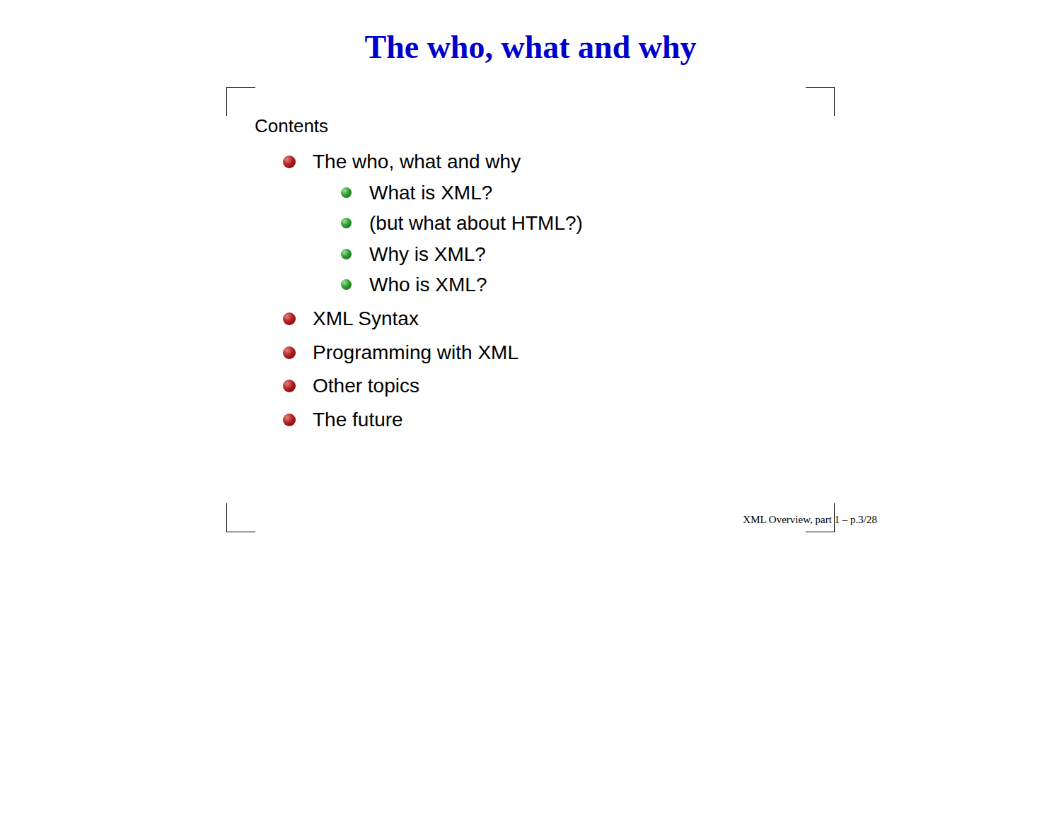The who, what and why
Contents
The who, what and why
What is XML?
(but what about HTML?)
Why is XML?
Who is XML?
XML Syntax
Programming with XML
Other topics
The future
XML Overview, part 1 – p.3/28